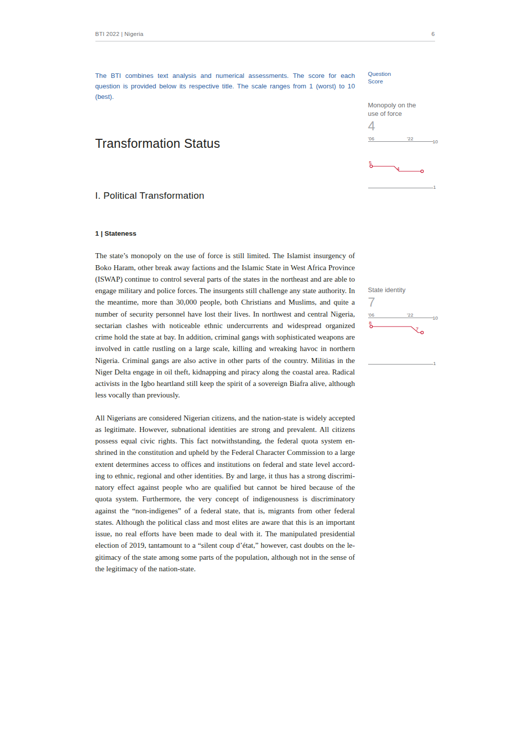BTI 2022 | Nigeria
6
The BTI combines text analysis and numerical assessments. The score for each question is provided below its respective title. The scale ranges from 1 (worst) to 10 (best).
Transformation Status
I. Political Transformation
1 | Stateness
The state’s monopoly on the use of force is still limited. The Islamist insurgency of Boko Haram, other break away factions and the Islamic State in West Africa Province (ISWAP) continue to control several parts of the states in the northeast and are able to engage military and police forces. The insurgents still challenge any state authority. In the meantime, more than 30,000 people, both Christians and Muslims, and quite a number of security personnel have lost their lives. In northwest and central Nigeria, sectarian clashes with noticeable ethnic undercurrents and widespread organized crime hold the state at bay. In addition, criminal gangs with sophisticated weapons are involved in cattle rustling on a large scale, killing and wreaking havoc in northern Nigeria. Criminal gangs are also active in other parts of the country. Militias in the Niger Delta engage in oil theft, kidnapping and piracy along the coastal area. Radical activists in the Igbo heartland still keep the spirit of a sovereign Biafra alive, although less vocally than previously.
All Nigerians are considered Nigerian citizens, and the nation-state is widely accepted as legitimate. However, subnational identities are strong and prevalent. All citizens possess equal civic rights. This fact notwithstanding, the federal quota system enshrined in the constitution and upheld by the Federal Character Commission to a large extent determines access to offices and institutions on federal and state level according to ethnic, regional and other identities. By and large, it thus has a strong discriminatory effect against people who are qualified but cannot be hired because of the quota system. Furthermore, the very concept of indigenousness is discriminatory against the “non-indigenes” of a federal state, that is, migrants from other federal states. Although the political class and most elites are aware that this is an important issue, no real efforts have been made to deal with it. The manipulated presidential election of 2019, tantamount to a “silent coup d’état,” however, cast doubts on the legitimacy of the state among some parts of the population, although not in the sense of the legitimacy of the nation-state.
Question
Score
Monopoly on the
use of force
4
’06 ’22
10 1 5 4
State identity
7
’06 ’22
10 1 8 7